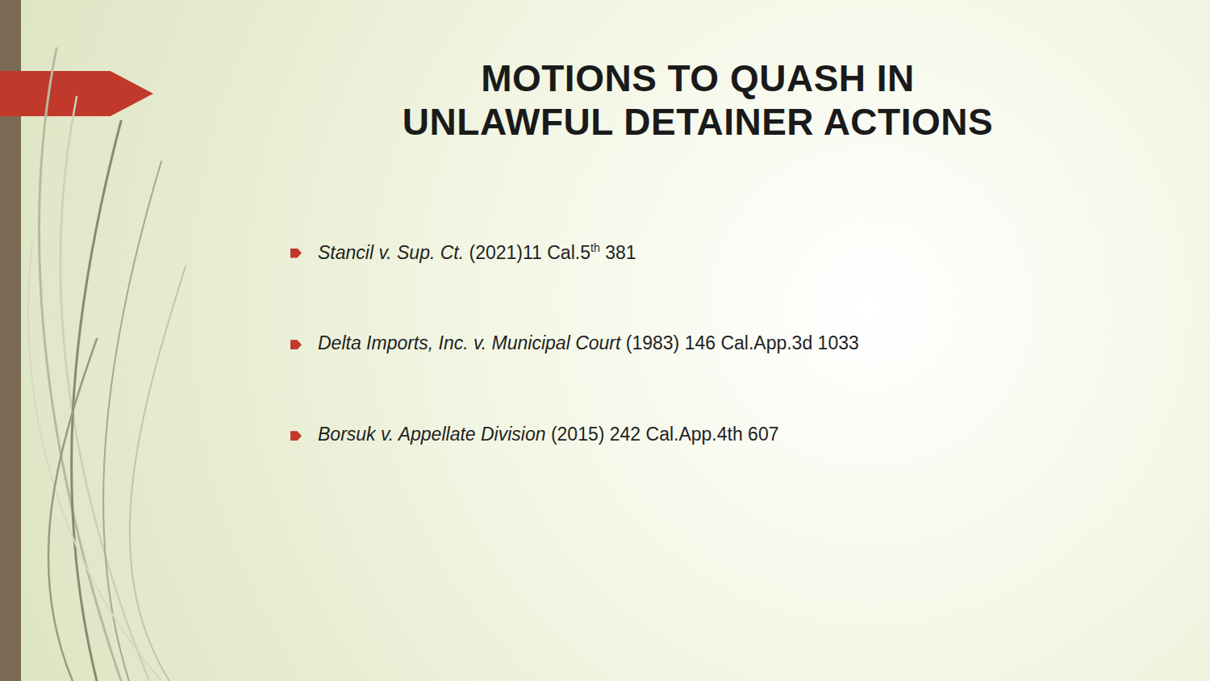MOTIONS TO QUASH IN
UNLAWFUL DETAINER ACTIONS
Stancil v. Sup. Ct. (2021)11 Cal.5th 381
Delta Imports, Inc. v. Municipal Court (1983) 146 Cal.App.3d 1033
Borsuk v. Appellate Division (2015) 242 Cal.App.4th 607